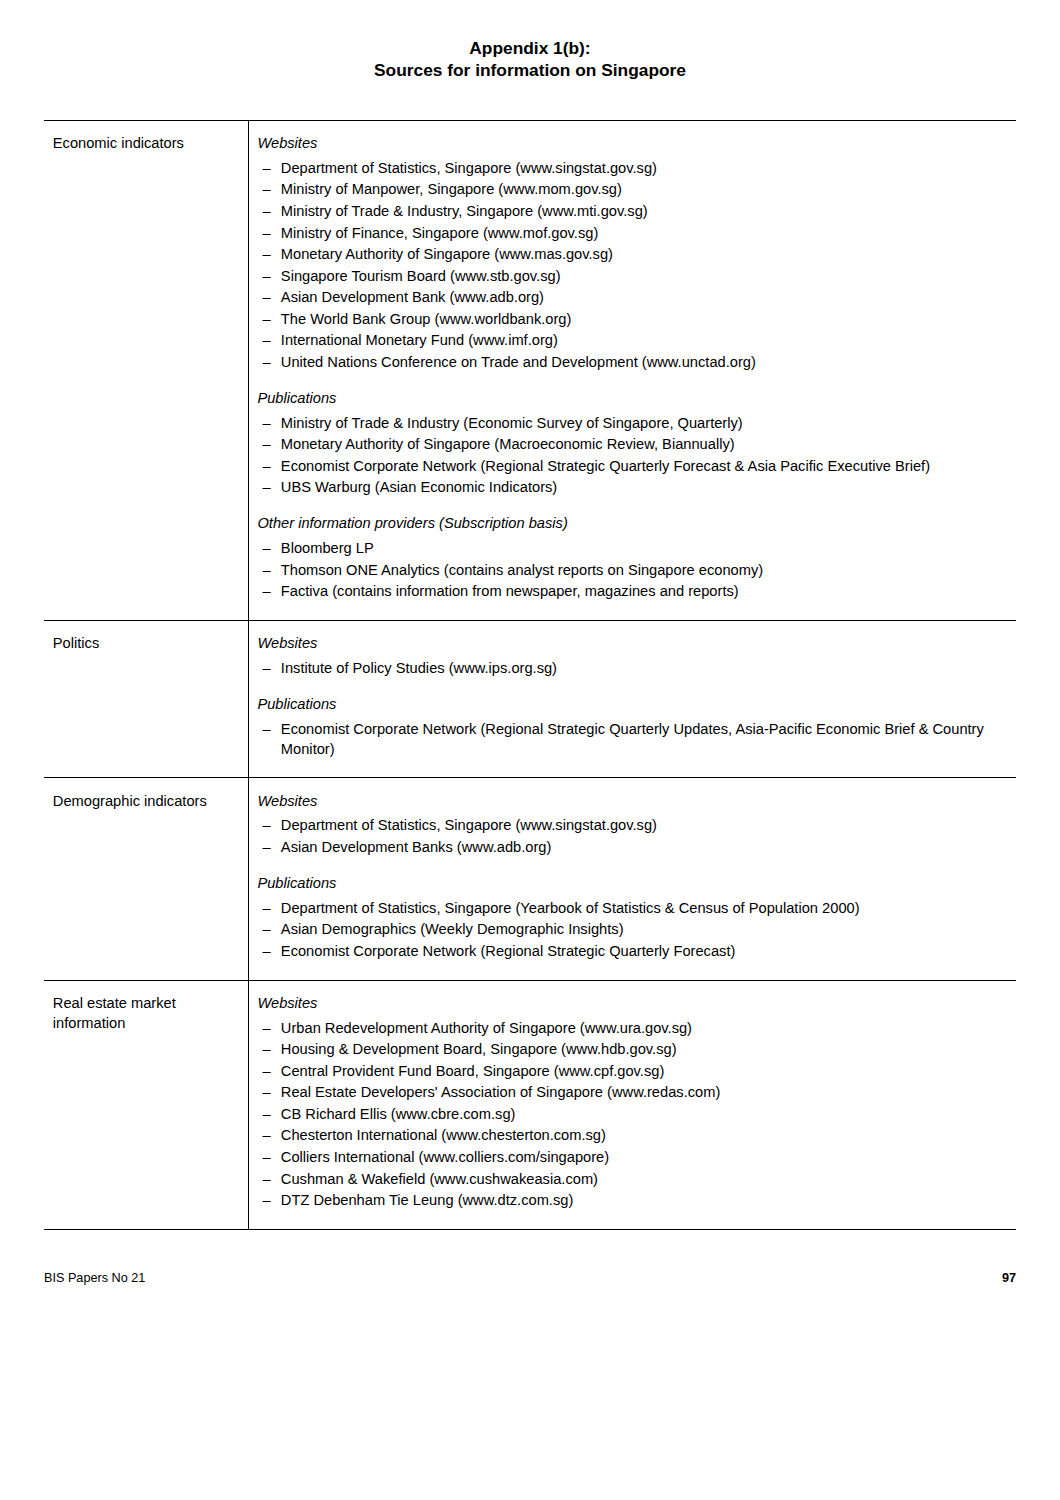Appendix 1(b):
Sources for information on Singapore
| Economic indicators | Websites Department of Statistics, Singapore (www.singstat.gov.sg) Ministry of Manpower, Singapore (www.mom.gov.sg) Ministry of Trade & Industry, Singapore (www.mti.gov.sg) Ministry of Finance, Singapore (www.mof.gov.sg) Monetary Authority of Singapore (www.mas.gov.sg) Singapore Tourism Board (www.stb.gov.sg) Asian Development Bank (www.adb.org) The World Bank Group (www.worldbank.org) International Monetary Fund (www.imf.org) United Nations Conference on Trade and Development (www.unctad.org) Publications Ministry of Trade & Industry (Economic Survey of Singapore, Quarterly) Monetary Authority of Singapore (Macroeconomic Review, Biannually) Economist Corporate Network (Regional Strategic Quarterly Forecast & Asia Pacific Executive Brief) UBS Warburg (Asian Economic Indicators) Other information providers (Subscription basis) Bloomberg LP Thomson ONE Analytics (contains analyst reports on Singapore economy) Factiva (contains information from newspaper, magazines and reports) |
| Politics | Websites Institute of Policy Studies (www.ips.org.sg) Publications Economist Corporate Network (Regional Strategic Quarterly Updates, Asia-Pacific Economic Brief & Country Monitor) |
| Demographic indicators | Websites Department of Statistics, Singapore (www.singstat.gov.sg) Asian Development Banks (www.adb.org) Publications Department of Statistics, Singapore (Yearbook of Statistics & Census of Population 2000) Asian Demographics (Weekly Demographic Insights) Economist Corporate Network (Regional Strategic Quarterly Forecast) |
| Real estate market information | Websites Urban Redevelopment Authority of Singapore (www.ura.gov.sg) Housing & Development Board, Singapore (www.hdb.gov.sg) Central Provident Fund Board, Singapore (www.cpf.gov.sg) Real Estate Developers' Association of Singapore (www.redas.com) CB Richard Ellis (www.cbre.com.sg) Chesterton International (www.chesterton.com.sg) Colliers International (www.colliers.com/singapore) Cushman & Wakefield (www.cushwakeasia.com) DTZ Debenham Tie Leung (www.dtz.com.sg) |
BIS Papers No 21
97